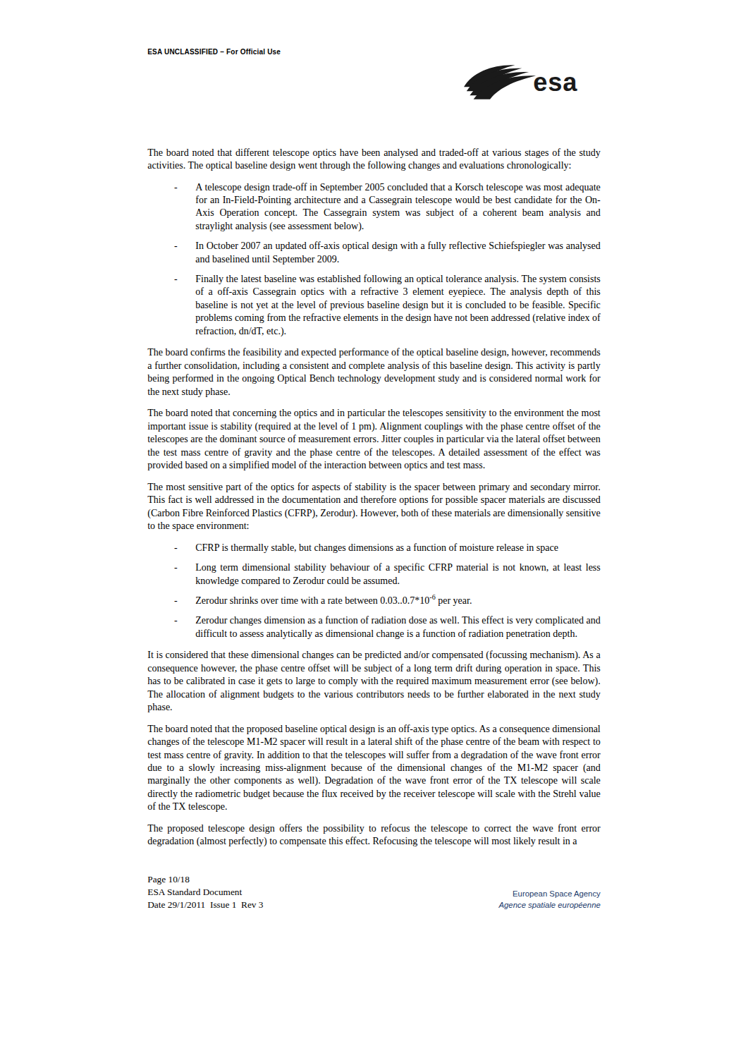ESA UNCLASSIFIED – For Official Use
esa
The board noted that different telescope optics have been analysed and traded-off at various stages of the study activities. The optical baseline design went through the following changes and evaluations chronologically:
A telescope design trade-off in September 2005 concluded that a Korsch telescope was most adequate for an In-Field-Pointing architecture and a Cassegrain telescope would be best candidate for the On-Axis Operation concept. The Cassegrain system was subject of a coherent beam analysis and straylight analysis (see assessment below).
In October 2007 an updated off-axis optical design with a fully reflective Schiefspiegler was analysed and baselined until September 2009.
Finally the latest baseline was established following an optical tolerance analysis. The system consists of a off-axis Cassegrain optics with a refractive 3 element eyepiece. The analysis depth of this baseline is not yet at the level of previous baseline design but it is concluded to be feasible. Specific problems coming from the refractive elements in the design have not been addressed (relative index of refraction, dn/dT, etc.).
The board confirms the feasibility and expected performance of the optical baseline design, however, recommends a further consolidation, including a consistent and complete analysis of this baseline design. This activity is partly being performed in the ongoing Optical Bench technology development study and is considered normal work for the next study phase.
The board noted that concerning the optics and in particular the telescopes sensitivity to the environment the most important issue is stability (required at the level of 1 pm). Alignment couplings with the phase centre offset of the telescopes are the dominant source of measurement errors. Jitter couples in particular via the lateral offset between the test mass centre of gravity and the phase centre of the telescopes. A detailed assessment of the effect was provided based on a simplified model of the interaction between optics and test mass.
The most sensitive part of the optics for aspects of stability is the spacer between primary and secondary mirror. This fact is well addressed in the documentation and therefore options for possible spacer materials are discussed (Carbon Fibre Reinforced Plastics (CFRP), Zerodur). However, both of these materials are dimensionally sensitive to the space environment:
CFRP is thermally stable, but changes dimensions as a function of moisture release in space
Long term dimensional stability behaviour of a specific CFRP material is not known, at least less knowledge compared to Zerodur could be assumed.
Zerodur shrinks over time with a rate between 0.03..0.7*10-6 per year.
Zerodur changes dimension as a function of radiation dose as well. This effect is very complicated and difficult to assess analytically as dimensional change is a function of radiation penetration depth.
It is considered that these dimensional changes can be predicted and/or compensated (focussing mechanism). As a consequence however, the phase centre offset will be subject of a long term drift during operation in space. This has to be calibrated in case it gets to large to comply with the required maximum measurement error (see below). The allocation of alignment budgets to the various contributors needs to be further elaborated in the next study phase.
The board noted that the proposed baseline optical design is an off-axis type optics. As a consequence dimensional changes of the telescope M1-M2 spacer will result in a lateral shift of the phase centre of the beam with respect to test mass centre of gravity. In addition to that the telescopes will suffer from a degradation of the wave front error due to a slowly increasing miss-alignment because of the dimensional changes of the M1-M2 spacer (and marginally the other components as well). Degradation of the wave front error of the TX telescope will scale directly the radiometric budget because the flux received by the receiver telescope will scale with the Strehl value of the TX telescope.
The proposed telescope design offers the possibility to refocus the telescope to correct the wave front error degradation (almost perfectly) to compensate this effect. Refocusing the telescope will most likely result in a
Page 10/18
ESA Standard Document
Date 29/1/2011 Issue 1 Rev 3
European Space Agency Agence spatiale européenne